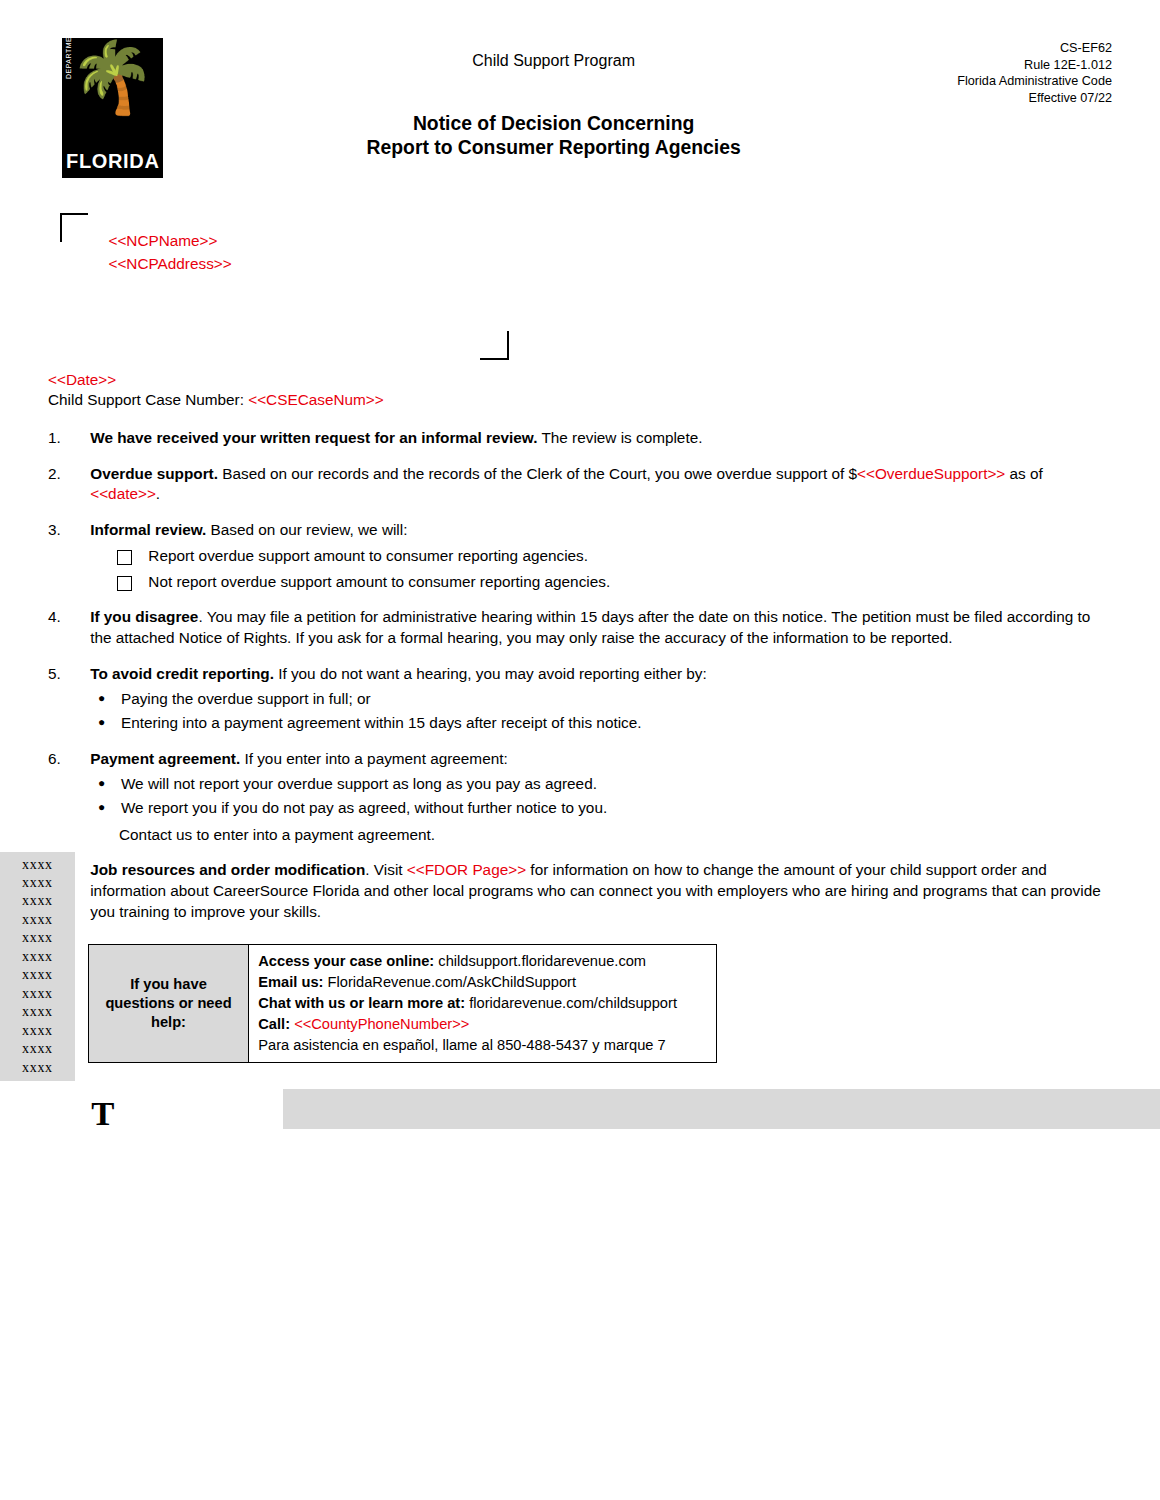🌴
DEPARTMENT OF REVENUE
FLORIDA
Child Support Program
Notice of Decision Concerning
Report to Consumer Reporting Agencies
CS-EF62
Rule 12E-1.012
Florida Administrative Code
Effective 07/22
<<NCPName>>
<<NCPAddress>>
<<Date>>
Child Support Case Number: <<CSECaseNum>>
We have received your written request for an informal review. The review is complete.
Overdue support. Based on our records and the records of the Clerk of the Court, you owe overdue support of $<<OverdueSupport>> as of <<date>>.
Informal review. Based on our review, we will:
Report overdue support amount to consumer reporting agencies.
Not report overdue support amount to consumer reporting agencies.
If you disagree. You may file a petition for administrative hearing within 15 days after the date on this notice. The petition must be filed according to the attached Notice of Rights. If you ask for a formal hearing, you may only raise the accuracy of the information to be reported.
To avoid credit reporting. If you do not want a hearing, you may avoid reporting either by:
Paying the overdue support in full; or
Entering into a payment agreement within 15 days after receipt of this notice.
Payment agreement. If you enter into a payment agreement:
We will not report your overdue support as long as you pay as agreed.
We report you if you do not pay as agreed, without further notice to you.
Contact us to enter into a payment agreement.
Job resources and order modification. Visit <<FDOR Page>> for information on how to change the amount of your child support order and information about CareerSource Florida and other local programs who can connect you with employers who are hiring and programs that can provide you training to improve your skills.
| If you have questions or need help: | Access your case online: childsupport.floridarevenue.com Email us: FloridaRevenue.com/AskChildSupport Chat with us or learn more at: floridarevenue.com/childsupport Call: <<CountyPhoneNumber>> Para asistencia en español, llame al 850-488-5437 y marque 7 |
Page 1 of 2
xxxx
xxxx
xxxx
xxxx
xxxx
xxxx
xxxx
xxxx
xxxx
xxxx
xxxx
xxxx
T